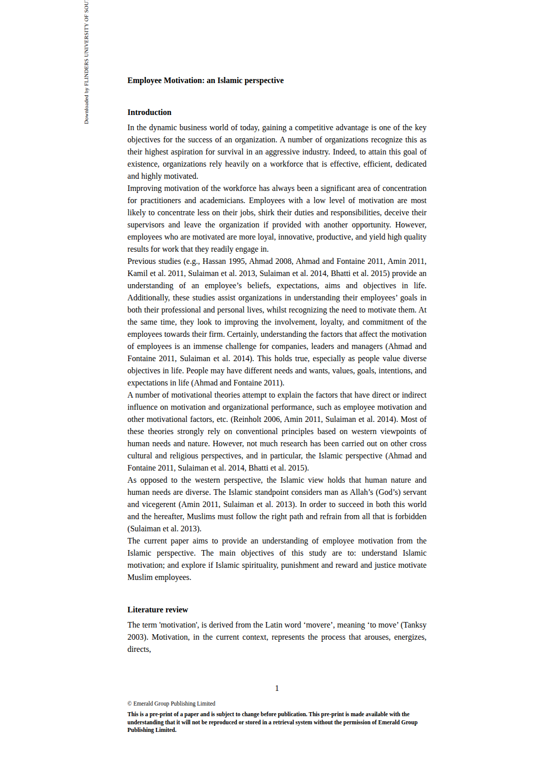Downloaded by FLINDERS UNIVERSITY OF SOUTH AUSTRALIA At 07:25 02 February 2016 (PT)
Employee Motivation: an Islamic perspective
Introduction
In the dynamic business world of today, gaining a competitive advantage is one of the key objectives for the success of an organization. A number of organizations recognize this as their highest aspiration for survival in an aggressive industry. Indeed, to attain this goal of existence, organizations rely heavily on a workforce that is effective, efficient, dedicated and highly motivated.
Improving motivation of the workforce has always been a significant area of concentration for practitioners and academicians. Employees with a low level of motivation are most likely to concentrate less on their jobs, shirk their duties and responsibilities, deceive their supervisors and leave the organization if provided with another opportunity. However, employees who are motivated are more loyal, innovative, productive, and yield high quality results for work that they readily engage in.
Previous studies (e.g., Hassan 1995, Ahmad 2008, Ahmad and Fontaine 2011, Amin 2011, Kamil et al. 2011, Sulaiman et al. 2013, Sulaiman et al. 2014, Bhatti et al. 2015) provide an understanding of an employee’s beliefs, expectations, aims and objectives in life. Additionally, these studies assist organizations in understanding their employees’ goals in both their professional and personal lives, whilst recognizing the need to motivate them. At the same time, they look to improving the involvement, loyalty, and commitment of the employees towards their firm. Certainly, understanding the factors that affect the motivation of employees is an immense challenge for companies, leaders and managers (Ahmad and Fontaine 2011, Sulaiman et al. 2014). This holds true, especially as people value diverse objectives in life. People may have different needs and wants, values, goals, intentions, and expectations in life (Ahmad and Fontaine 2011).
A number of motivational theories attempt to explain the factors that have direct or indirect influence on motivation and organizational performance, such as employee motivation and other motivational factors, etc. (Reinholt 2006, Amin 2011, Sulaiman et al. 2014). Most of these theories strongly rely on conventional principles based on western viewpoints of human needs and nature. However, not much research has been carried out on other cross cultural and religious perspectives, and in particular, the Islamic perspective (Ahmad and Fontaine 2011, Sulaiman et al. 2014, Bhatti et al. 2015).
As opposed to the western perspective, the Islamic view holds that human nature and human needs are diverse. The Islamic standpoint considers man as Allah’s (God’s) servant and vicegerent (Amin 2011, Sulaiman et al. 2013). In order to succeed in both this world and the hereafter, Muslims must follow the right path and refrain from all that is forbidden (Sulaiman et al. 2013).
The current paper aims to provide an understanding of employee motivation from the Islamic perspective. The main objectives of this study are to: understand Islamic motivation; and explore if Islamic spirituality, punishment and reward and justice motivate Muslim employees.
Literature review
The term 'motivation', is derived from the Latin word ‘movere’, meaning ‘to move’ (Tanksy 2003). Motivation, in the current context, represents the process that arouses, energizes, directs,
1
© Emerald Group Publishing Limited
This is a pre-print of a paper and is subject to change before publication. This pre-print is made available with the understanding that it will not be reproduced or stored in a retrieval system without the permission of Emerald Group Publishing Limited.